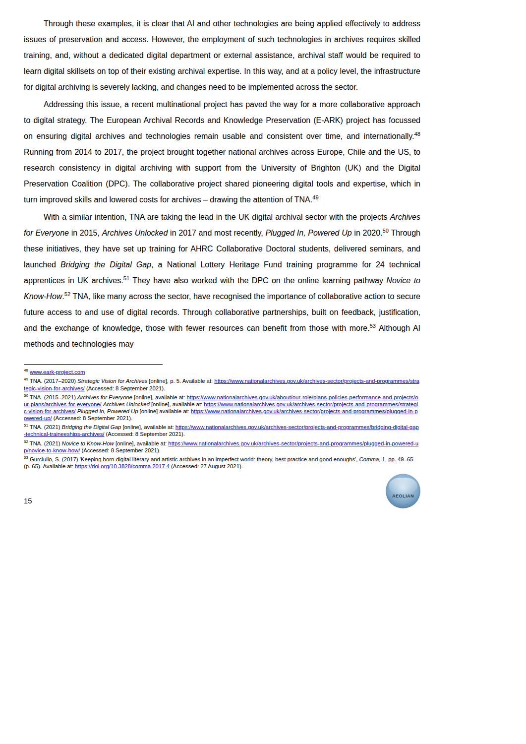Through these examples, it is clear that AI and other technologies are being applied effectively to address issues of preservation and access. However, the employment of such technologies in archives requires skilled training, and, without a dedicated digital department or external assistance, archival staff would be required to learn digital skillsets on top of their existing archival expertise. In this way, and at a policy level, the infrastructure for digital archiving is severely lacking, and changes need to be implemented across the sector.
Addressing this issue, a recent multinational project has paved the way for a more collaborative approach to digital strategy. The European Archival Records and Knowledge Preservation (E-ARK) project has focussed on ensuring digital archives and technologies remain usable and consistent over time, and internationally.48 Running from 2014 to 2017, the project brought together national archives across Europe, Chile and the US, to research consistency in digital archiving with support from the University of Brighton (UK) and the Digital Preservation Coalition (DPC). The collaborative project shared pioneering digital tools and expertise, which in turn improved skills and lowered costs for archives – drawing the attention of TNA.49
With a similar intention, TNA are taking the lead in the UK digital archival sector with the projects Archives for Everyone in 2015, Archives Unlocked in 2017 and most recently, Plugged In, Powered Up in 2020.50 Through these initiatives, they have set up training for AHRC Collaborative Doctoral students, delivered seminars, and launched Bridging the Digital Gap, a National Lottery Heritage Fund training programme for 24 technical apprentices in UK archives.51 They have also worked with the DPC on the online learning pathway Novice to Know-How.52 TNA, like many across the sector, have recognised the importance of collaborative action to secure future access to and use of digital records. Through collaborative partnerships, built on feedback, justification, and the exchange of knowledge, those with fewer resources can benefit from those with more.53 Although AI methods and technologies may
48 www.eark-project.com
49 TNA. (2017–2020) Strategic Vision for Archives [online], p. 5. Available at: https://www.nationalarchives.gov.uk/archives-sector/projects-and-programmes/strategic-vision-for-archives/ (Accessed: 8 September 2021).
50 TNA. (2015–2021) Archives for Everyone [online], available at: https://www.nationalarchives.gov.uk/about/our-role/plans-policies-performance-and-projects/our-plans/archives-for-everyone/ Archives Unlocked [online], available at: https://www.nationalarchives.gov.uk/archives-sector/projects-and-programmes/strategic-vision-for-archives/ Plugged In, Powered Up [online] available at: https://www.nationalarchives.gov.uk/archives-sector/projects-and-programmes/plugged-in-powered-up/ (Accessed: 8 September 2021).
51 TNA. (2021) Bridging the Digital Gap [online], available at: https://www.nationalarchives.gov.uk/archives-sector/projects-and-programmes/bridging-digital-gap-technical-traineeships-archives/ (Accessed: 8 September 2021).
52 TNA. (2021) Novice to Know-How [online], available at: https://www.nationalarchives.gov.uk/archives-sector/projects-and-programmes/plugged-in-powered-up/novice-to-know-how/ (Accessed: 8 September 2021).
53 Gurciullo, S. (2017) 'Keeping born-digital literary and artistic archives in an imperfect world: theory, best practice and good enoughs', Comma, 1, pp. 49–65 (p. 65). Available at: https://doi.org/10.3828/comma.2017.4 (Accessed: 27 August 2021).
15